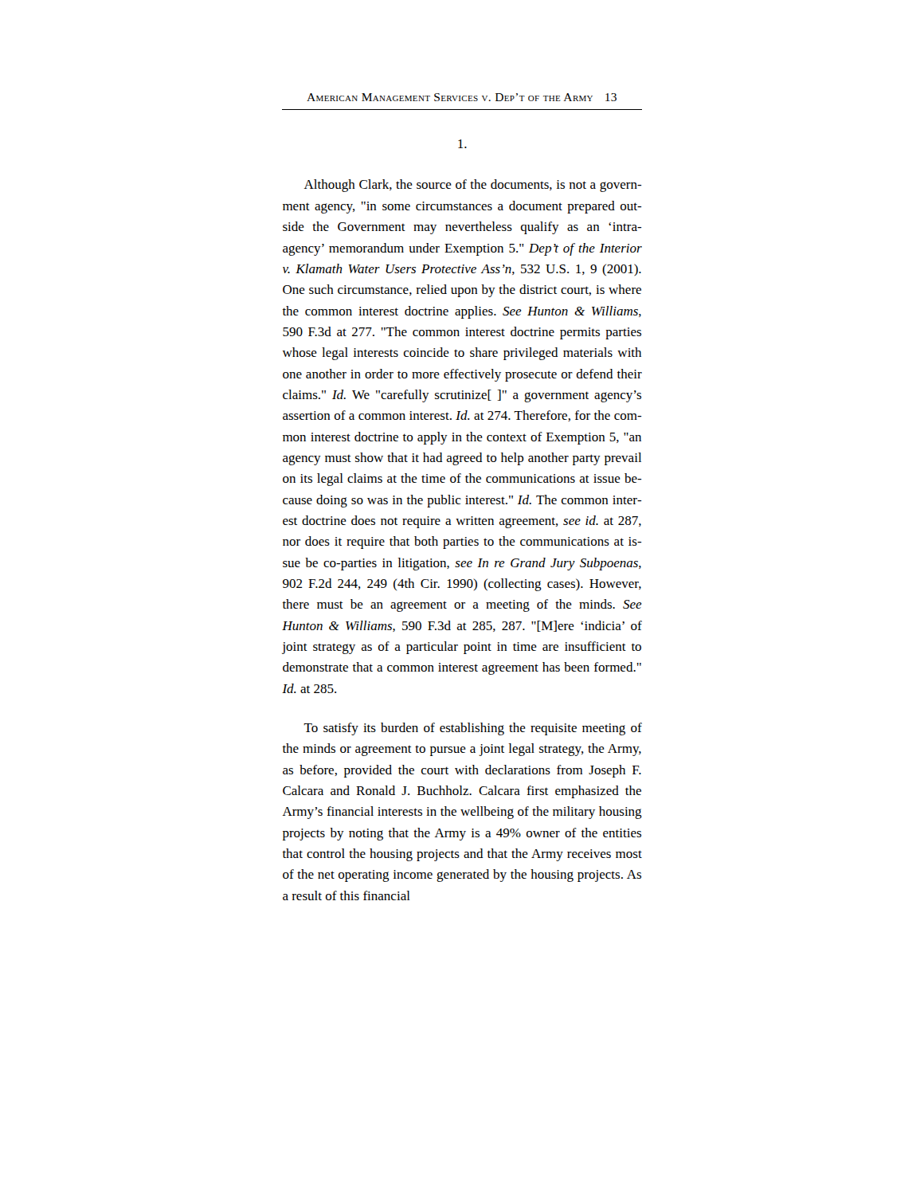American Management Services v. Dep’t of the Army 13
1.
Although Clark, the source of the documents, is not a government agency, "in some circumstances a document prepared outside the Government may nevertheless qualify as an ‘intra-agency’ memorandum under Exemption 5." Dep’t of the Interior v. Klamath Water Users Protective Ass’n, 532 U.S. 1, 9 (2001). One such circumstance, relied upon by the district court, is where the common interest doctrine applies. See Hunton & Williams, 590 F.3d at 277. "The common interest doctrine permits parties whose legal interests coincide to share privileged materials with one another in order to more effectively prosecute or defend their claims." Id. We "carefully scrutinize[ ]" a government agency’s assertion of a common interest. Id. at 274. Therefore, for the common interest doctrine to apply in the context of Exemption 5, "an agency must show that it had agreed to help another party prevail on its legal claims at the time of the communications at issue because doing so was in the public interest." Id. The common interest doctrine does not require a written agreement, see id. at 287, nor does it require that both parties to the communications at issue be co-parties in litigation, see In re Grand Jury Subpoenas, 902 F.2d 244, 249 (4th Cir. 1990) (collecting cases). However, there must be an agreement or a meeting of the minds. See Hunton & Williams, 590 F.3d at 285, 287. "[M]ere ‘indicia’ of joint strategy as of a particular point in time are insufficient to demonstrate that a common interest agreement has been formed." Id. at 285.
To satisfy its burden of establishing the requisite meeting of the minds or agreement to pursue a joint legal strategy, the Army, as before, provided the court with declarations from Joseph F. Calcara and Ronald J. Buchholz. Calcara first emphasized the Army’s financial interests in the wellbeing of the military housing projects by noting that the Army is a 49% owner of the entities that control the housing projects and that the Army receives most of the net operating income generated by the housing projects. As a result of this financial